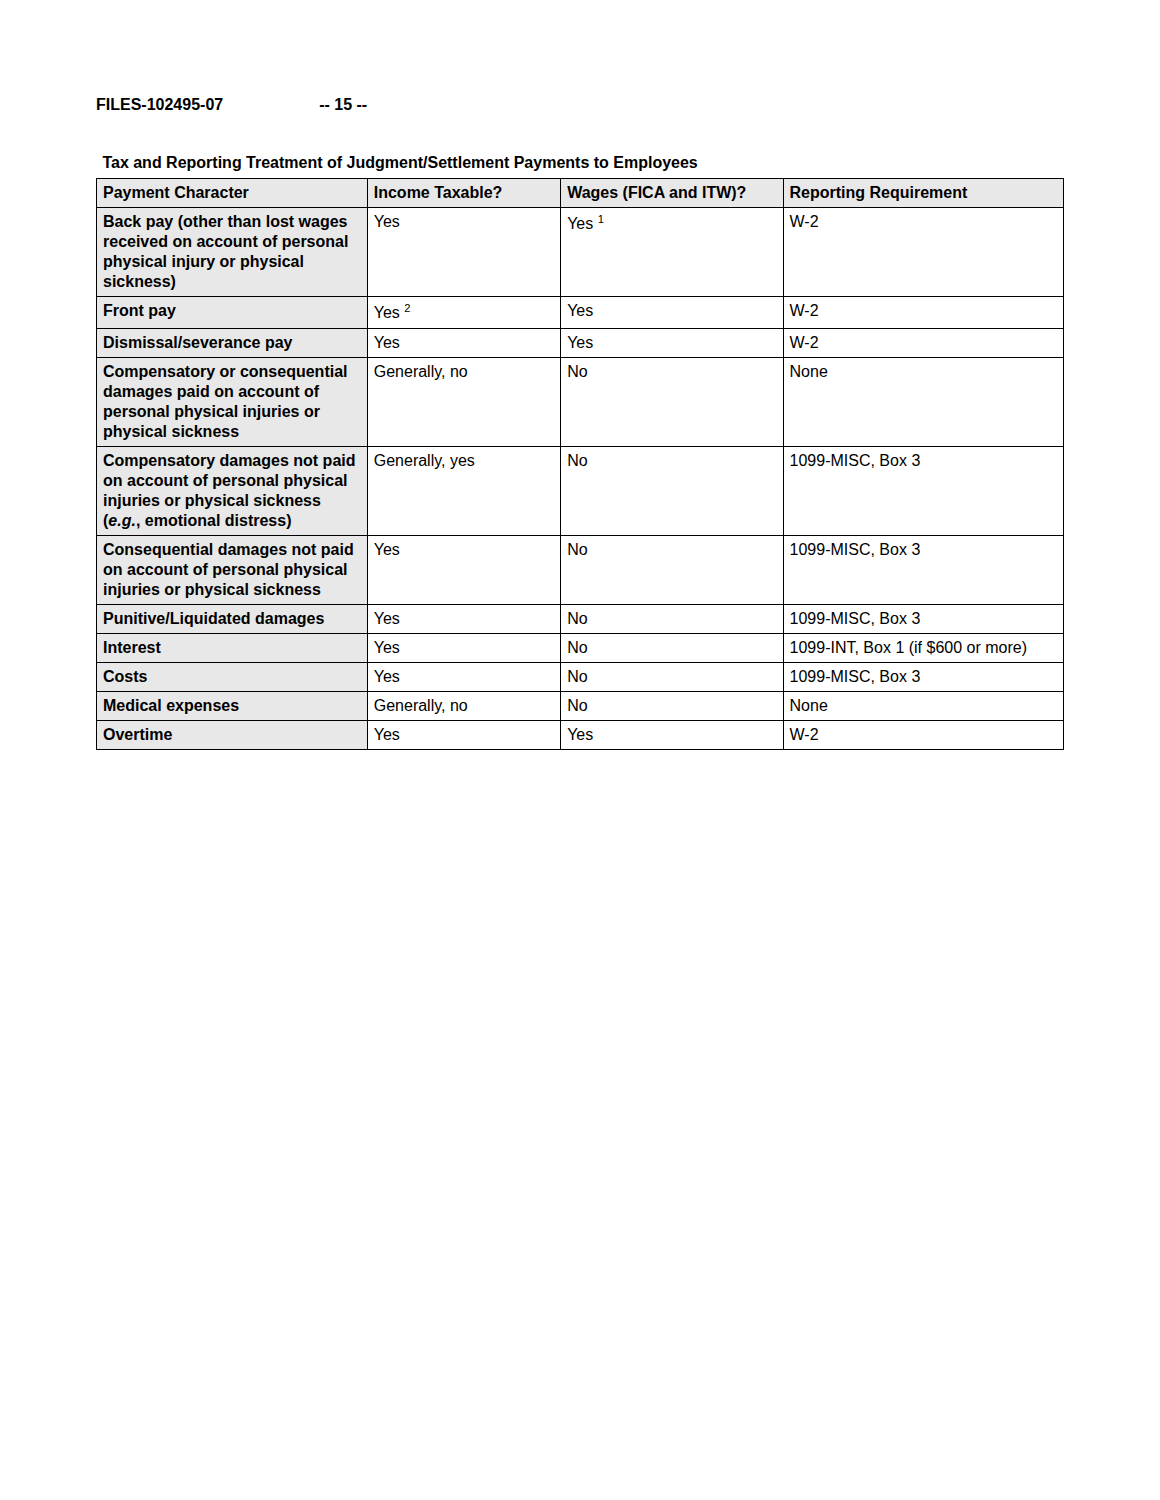FILES-102495-07 -- 15 --
Tax and Reporting Treatment of Judgment/Settlement Payments to Employees
| Payment Character | Income Taxable? | Wages (FICA and ITW)? | Reporting Requirement |
| --- | --- | --- | --- |
| Back pay (other than lost wages received on account of personal physical injury or physical sickness) | Yes | Yes 1 | W-2 |
| Front pay | Yes 2 | Yes | W-2 |
| Dismissal/severance pay | Yes | Yes | W-2 |
| Compensatory or consequential damages paid on account of personal physical injuries or physical sickness | Generally, no | No | None |
| Compensatory damages not paid on account of personal physical injuries or physical sickness ( e.g. , emotional distress) | Generally, yes | No | 1099-MISC, Box 3 |
| Consequential damages not paid on account of personal physical injuries or physical sickness | Yes | No | 1099-MISC, Box 3 |
| Punitive/Liquidated damages | Yes | No | 1099-MISC, Box 3 |
| Interest | Yes | No | 1099-INT, Box 1 (if $600 or more) |
| Costs | Yes | No | 1099-MISC, Box 3 |
| Medical expenses | Generally, no | No | None |
| Overtime | Yes | Yes | W-2 |